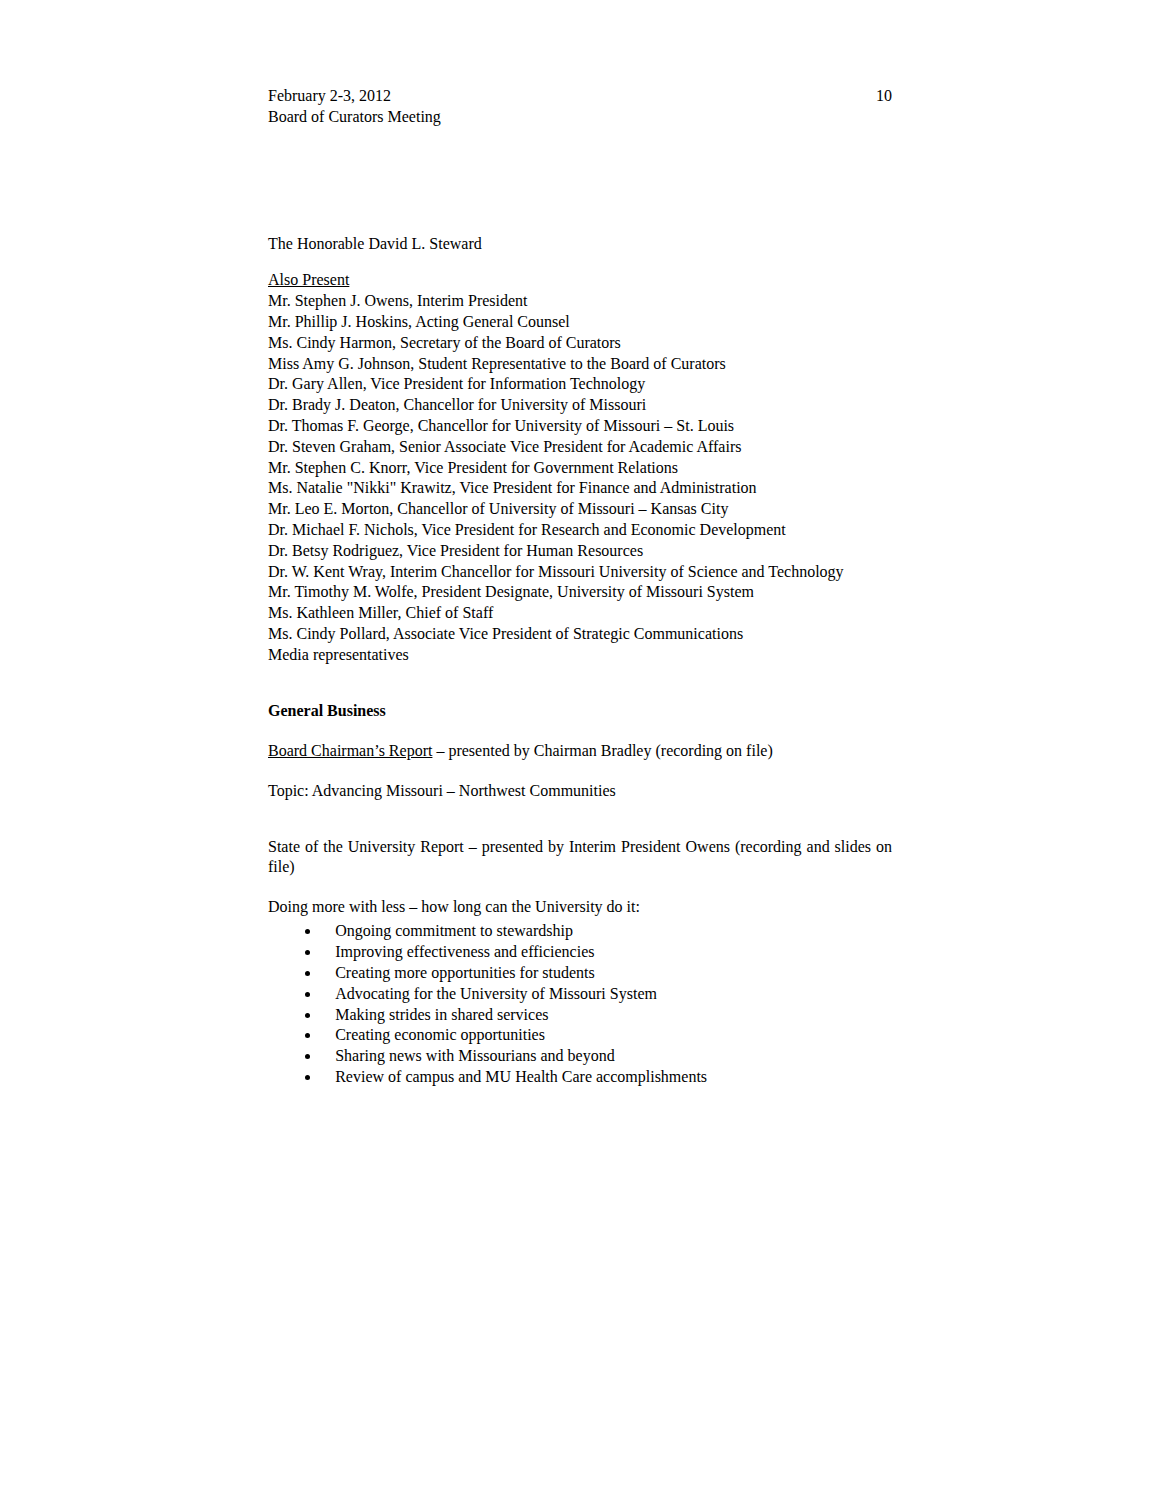February 2-3, 2012
Board of Curators Meeting
10
The Honorable David L. Steward
Also Present
Mr. Stephen J. Owens, Interim President
Mr. Phillip J. Hoskins, Acting General Counsel
Ms. Cindy Harmon, Secretary of the Board of Curators
Miss Amy G. Johnson, Student Representative to the Board of Curators
Dr. Gary Allen, Vice President for Information Technology
Dr. Brady J. Deaton, Chancellor for University of Missouri
Dr. Thomas F. George, Chancellor for University of Missouri – St. Louis
Dr. Steven Graham, Senior Associate Vice President for Academic Affairs
Mr. Stephen C. Knorr, Vice President for Government Relations
Ms. Natalie "Nikki" Krawitz, Vice President for Finance and Administration
Mr. Leo E. Morton, Chancellor of University of Missouri – Kansas City
Dr. Michael F. Nichols, Vice President for Research and Economic Development
Dr. Betsy Rodriguez, Vice President for Human Resources
Dr. W. Kent Wray, Interim Chancellor for Missouri University of Science and Technology
Mr. Timothy M. Wolfe, President Designate, University of Missouri System
Ms. Kathleen Miller, Chief of Staff
Ms. Cindy Pollard, Associate Vice President of Strategic Communications
Media representatives
General Business
Board Chairman’s Report – presented by Chairman Bradley (recording on file)
Topic: Advancing Missouri – Northwest Communities
State of the University Report – presented by Interim President Owens (recording and slides on file)
Doing more with less – how long can the University do it:
Ongoing commitment to stewardship
Improving effectiveness and efficiencies
Creating more opportunities for students
Advocating for the University of Missouri System
Making strides in shared services
Creating economic opportunities
Sharing news with Missourians and beyond
Review of campus and MU Health Care accomplishments